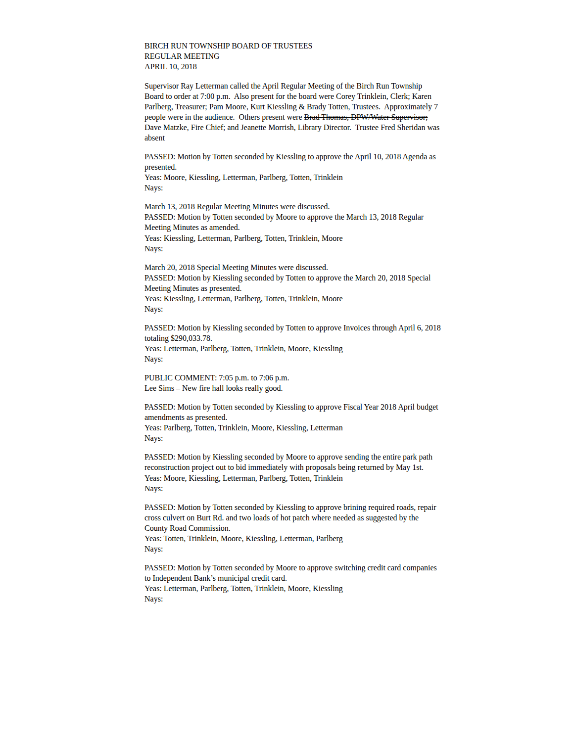BIRCH RUN TOWNSHIP BOARD OF TRUSTEES
REGULAR MEETING
APRIL 10, 2018
Supervisor Ray Letterman called the April Regular Meeting of the Birch Run Township Board to order at 7:00 p.m. Also present for the board were Corey Trinklein, Clerk; Karen Parlberg, Treasurer; Pam Moore, Kurt Kiessling & Brady Totten, Trustees. Approximately 7 people were in the audience. Others present were Brad Thomas, DPW/Water Supervisor; Dave Matzke, Fire Chief; and Jeanette Morrish, Library Director. Trustee Fred Sheridan was absent
PASSED: Motion by Totten seconded by Kiessling to approve the April 10, 2018 Agenda as presented.
Yeas: Moore, Kiessling, Letterman, Parlberg, Totten, Trinklein
Nays:
March 13, 2018 Regular Meeting Minutes were discussed.
PASSED: Motion by Totten seconded by Moore to approve the March 13, 2018 Regular Meeting Minutes as amended.
Yeas: Kiessling, Letterman, Parlberg, Totten, Trinklein, Moore
Nays:
March 20, 2018 Special Meeting Minutes were discussed.
PASSED: Motion by Kiessling seconded by Totten to approve the March 20, 2018 Special Meeting Minutes as presented.
Yeas: Kiessling, Letterman, Parlberg, Totten, Trinklein, Moore
Nays:
PASSED: Motion by Kiessling seconded by Totten to approve Invoices through April 6, 2018 totaling $290,033.78.
Yeas: Letterman, Parlberg, Totten, Trinklein, Moore, Kiessling
Nays:
PUBLIC COMMENT: 7:05 p.m. to 7:06 p.m.
Lee Sims – New fire hall looks really good.
PASSED: Motion by Totten seconded by Kiessling to approve Fiscal Year 2018 April budget amendments as presented.
Yeas: Parlberg, Totten, Trinklein, Moore, Kiessling, Letterman
Nays:
PASSED: Motion by Kiessling seconded by Moore to approve sending the entire park path reconstruction project out to bid immediately with proposals being returned by May 1st.
Yeas: Moore, Kiessling, Letterman, Parlberg, Totten, Trinklein
Nays:
PASSED: Motion by Totten seconded by Kiessling to approve brining required roads, repair cross culvert on Burt Rd. and two loads of hot patch where needed as suggested by the County Road Commission.
Yeas: Totten, Trinklein, Moore, Kiessling, Letterman, Parlberg
Nays:
PASSED: Motion by Totten seconded by Moore to approve switching credit card companies to Independent Bank’s municipal credit card.
Yeas: Letterman, Parlberg, Totten, Trinklein, Moore, Kiessling
Nays: